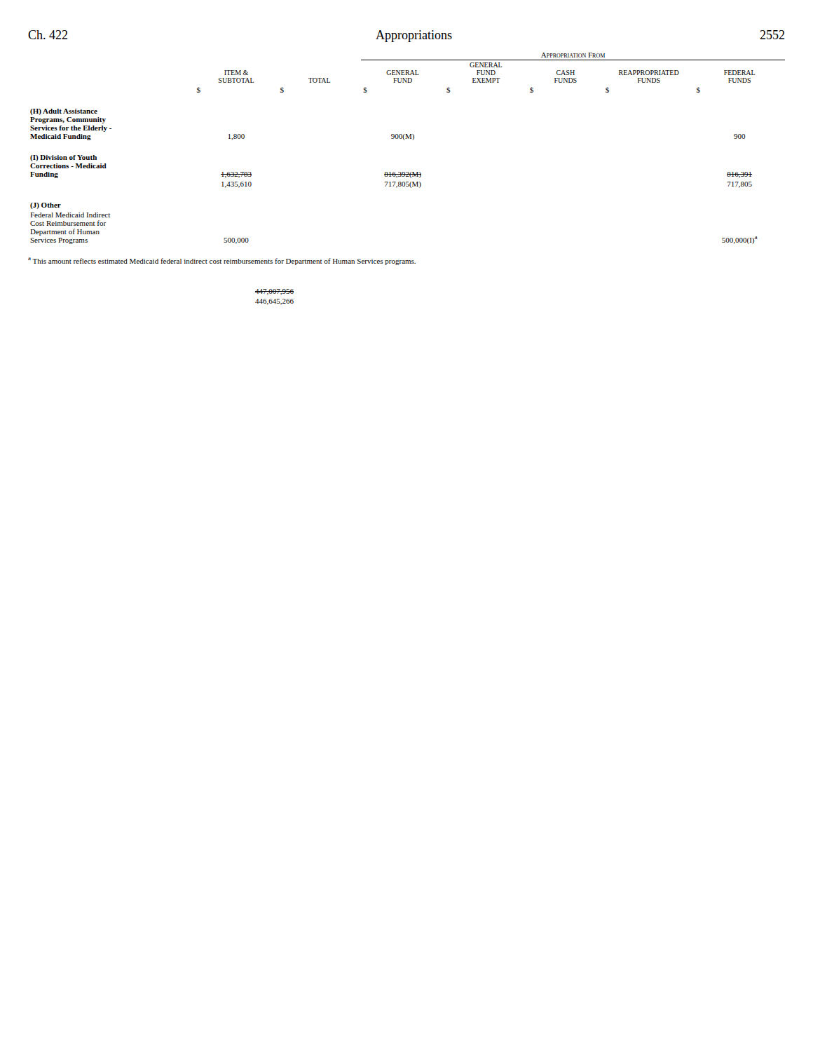Ch. 422
Appropriations
2552
| | | | Appropriation From |
| | ITEM & SUBTOTAL | TOTAL | GENERAL FUND | GENERAL FUND EXEMPT | CASH FUNDS | REAPPROPRIATED FUNDS | FEDERAL FUNDS |
| | $ | $ | $ | $ | $ | $ | $ |
| (H) Adult Assistance Programs, Community Services for the Elderly - Medicaid Funding | 1,800 | | 900(M) | | | | 900 |
| (I) Division of Youth Corrections - Medicaid Funding | 1,632,783 | | 816,392(M) | | | | 816,391 |
| | 1,435,610 | | 717,805(M) | | | | 717,805 |
| (J) Other | | | | | | | |
| Federal Medicaid Indirect Cost Reimbursement for Department of Human Services Programs | 500,000 | | | | | | 500,000(I) a |
a This amount reflects estimated Medicaid federal indirect cost reimbursements for Department of Human Services programs.
447,007,956
446,645,266